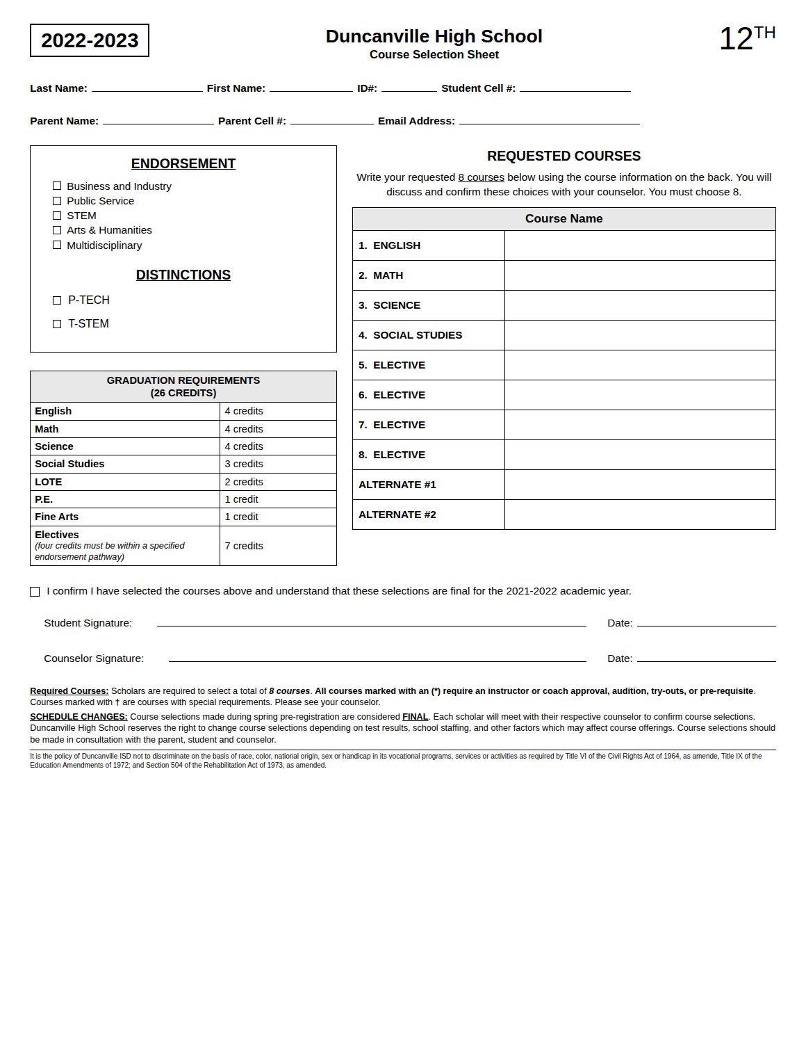2022-2023
Duncanville High School
Course Selection Sheet
12TH
Last Name:
First Name:
ID#:
Student Cell #:
Parent Name:
Parent Cell #:
Email Address:
ENDORSEMENT
Business and Industry
Public Service
STEM
Arts & Humanities
Multidisciplinary
DISTINCTIONS
P-TECH
T-STEM
| GRADUATION REQUIREMENTS (26 CREDITS) |
| --- |
| English | 4 credits |
| Math | 4 credits |
| Science | 4 credits |
| Social Studies | 3 credits |
| LOTE | 2 credits |
| P.E. | 1 credit |
| Fine Arts | 1 credit |
| Electives (four credits must be within a specified endorsement pathway) | 7 credits |
REQUESTED COURSES
Write your requested 8 courses below using the course information on the back. You will discuss and confirm these choices with your counselor. You must choose 8.
| Course Name |
| --- |
| 1. ENGLISH | |
| 2. MATH | |
| 3. SCIENCE | |
| 4. SOCIAL STUDIES | |
| 5. ELECTIVE | |
| 6. ELECTIVE | |
| 7. ELECTIVE | |
| 8. ELECTIVE | |
| ALTERNATE #1 | |
| ALTERNATE #2 | |
I confirm I have selected the courses above and understand that these selections are final for the 2021-2022 academic year.
Student Signature: Date:
Counselor Signature: Date:
Required Courses: Scholars are required to select a total of 8 courses. All courses marked with an (*) require an instructor or coach approval, audition, try-outs, or pre-requisite. Courses marked with † are courses with special requirements. Please see your counselor.
SCHEDULE CHANGES: Course selections made during spring pre-registration are considered FINAL. Each scholar will meet with their respective counselor to confirm course selections. Duncanville High School reserves the right to change course selections depending on test results, school staffing, and other factors which may affect course offerings. Course selections should be made in consultation with the parent, student and counselor.
It is the policy of Duncanville ISD not to discriminate on the basis of race, color, national origin, sex or handicap in its vocational programs, services or activities as required by Title VI of the Civil Rights Act of 1964, as amende, Title IX of the Education Amendments of 1972; and Section 504 of the Rehabilitation Act of 1973, as amended.